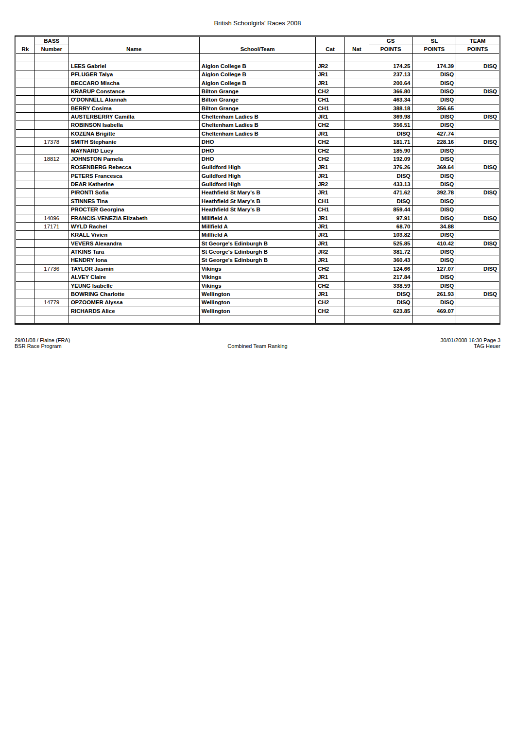British Schoolgirls' Races 2008
| Rk | BASS | Name | School/Team | Cat | Nat | GS | SL | TEAM |
| --- | --- | --- | --- | --- | --- | --- | --- | --- |
| Number | POINTS | POINTS | POINTS |
| | | LEES Gabriel | Aiglon College B | JR2 | | 174.25 | 174.39 | DISQ |
| | | PFLUGER Talya | Aiglon College B | JR1 | | 237.13 | DISQ | |
| | | BECCARO Mischa | Aiglon College B | JR1 | | 200.64 | DISQ | |
| | | KRARUP Constance | Bilton Grange | CH2 | | 366.80 | DISQ | DISQ |
| | | O'DONNELL Alannah | Bilton Grange | CH1 | | 463.34 | DISQ | |
| | | BERRY Cosima | Bilton Grange | CH1 | | 388.18 | 356.65 | |
| | | AUSTERBERRY Camilla | Cheltenham Ladies B | JR1 | | 369.98 | DISQ | DISQ |
| | | ROBINSON Isabella | Cheltenham Ladies B | CH2 | | 356.51 | DISQ | |
| | | KOZENA Brigitte | Cheltenham Ladies B | JR1 | | DISQ | 427.74 | |
| | 17378 | SMITH Stephanie | DHO | CH2 | | 181.71 | 228.16 | DISQ |
| | | MAYNARD Lucy | DHO | CH2 | | 185.90 | DISQ | |
| | 18812 | JOHNSTON Pamela | DHO | CH2 | | 192.09 | DISQ | |
| | | ROSENBERG Rebecca | Guildford High | JR1 | | 376.26 | 369.64 | DISQ |
| | | PETERS Francesca | Guildford High | JR1 | | DISQ | DISQ | |
| | | DEAR Katherine | Guildford High | JR2 | | 433.13 | DISQ | |
| | | PIRONTI Sofia | Heathfield St Mary's B | JR1 | | 471.62 | 392.78 | DISQ |
| | | STINNES Tina | Heathfield St Mary's B | CH1 | | DISQ | DISQ | |
| | | PROCTER Georgina | Heathfield St Mary's B | CH1 | | 859.44 | DISQ | |
| | 14096 | FRANCIS-VENEZIA Elizabeth | Millfield A | JR1 | | 97.91 | DISQ | DISQ |
| | 17171 | WYLD Rachel | Millfield A | JR1 | | 68.70 | 34.88 | |
| | | KRALL Vivien | Millfield A | JR1 | | 103.82 | DISQ | |
| | | VEVERS Alexandra | St George's Edinburgh B | JR1 | | 525.85 | 410.42 | DISQ |
| | | ATKINS Tara | St George's Edinburgh B | JR2 | | 381.72 | DISQ | |
| | | HENDRY Iona | St George's Edinburgh B | JR1 | | 360.43 | DISQ | |
| | 17736 | TAYLOR Jasmin | Vikings | CH2 | | 124.66 | 127.07 | DISQ |
| | | ALVEY Claire | Vikings | JR1 | | 217.84 | DISQ | |
| | | YEUNG Isabelle | Vikings | CH2 | | 338.59 | DISQ | |
| | | BOWRING Charlotte | Wellington | JR1 | | DISQ | 261.93 | DISQ |
| | 14779 | OPZOOMER Alyssa | Wellington | CH2 | | DISQ | DISQ | |
| | | RICHARDS Alice | Wellington | CH2 | | 623.85 | 469.07 | |
| 29/01/08 / Flaine (FRA) | | 30/01/2008 16:30 Page 3 |
| BSR Race Program | Combined Team Ranking | TAG Heuer |